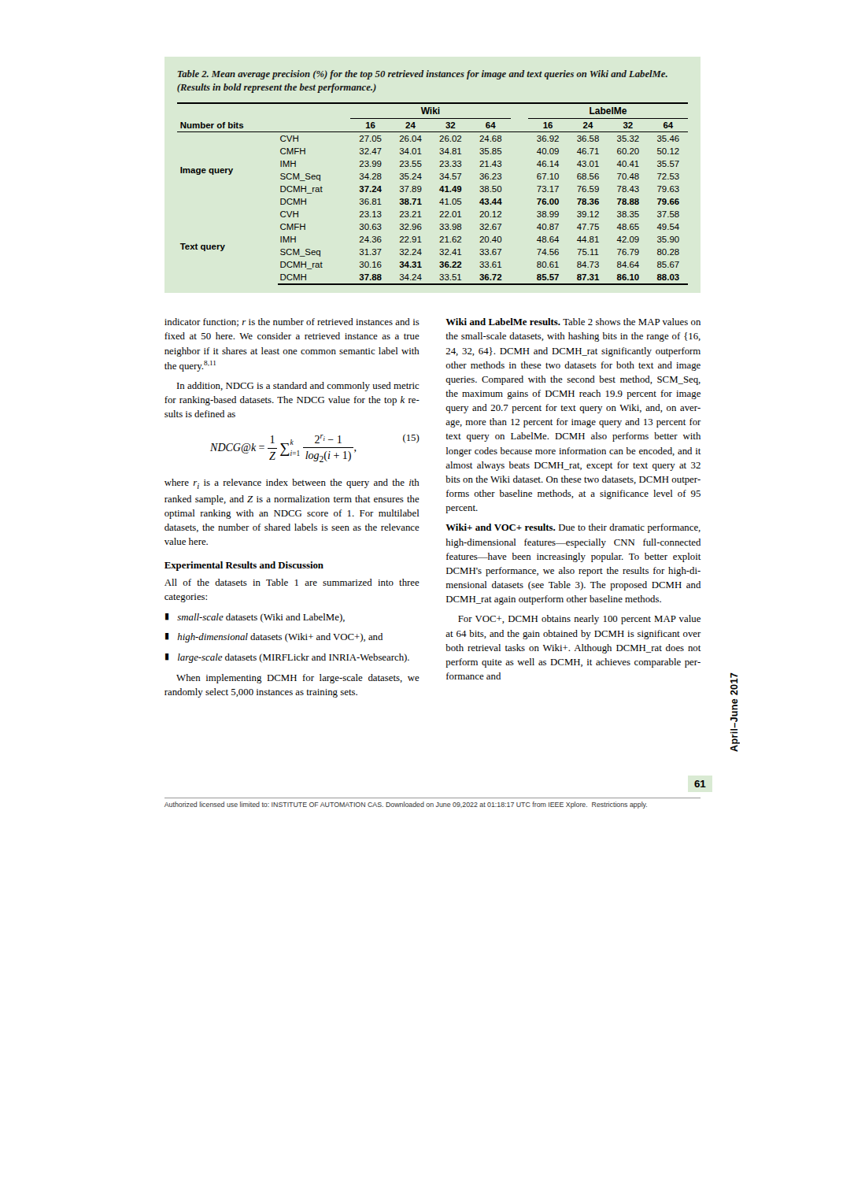Table 2. Mean average precision (%) for the top 50 retrieved instances for image and text queries on Wiki and LabelMe. (Results in bold represent the best performance.)
| | | Wiki | | LabelMe |
| --- | --- | --- | --- | --- |
| Number of bits | | 16 | 24 | 32 | 64 | | 16 | 24 | 32 | 64 |
| Image query | CVH | 27.05 | 26.04 | 26.02 | 24.68 | | 36.92 | 36.58 | 35.32 | 35.46 |
| CMFH | 32.47 | 34.01 | 34.81 | 35.85 | | 40.09 | 46.71 | 60.20 | 50.12 |
| IMH | 23.99 | 23.55 | 23.33 | 21.43 | | 46.14 | 43.01 | 40.41 | 35.57 |
| SCM_Seq | 34.28 | 35.24 | 34.57 | 36.23 | | 67.10 | 68.56 | 70.48 | 72.53 |
| DCMH_rat | 37.24 | 37.89 | 41.49 | 38.50 | | 73.17 | 76.59 | 78.43 | 79.63 |
| DCMH | 36.81 | 38.71 | 41.05 | 43.44 | | 76.00 | 78.36 | 78.88 | 79.66 |
| Text query | CVH | 23.13 | 23.21 | 22.01 | 20.12 | | 38.99 | 39.12 | 38.35 | 37.58 |
| CMFH | 30.63 | 32.96 | 33.98 | 32.67 | | 40.87 | 47.75 | 48.65 | 49.54 |
| IMH | 24.36 | 22.91 | 21.62 | 20.40 | | 48.64 | 44.81 | 42.09 | 35.90 |
| SCM_Seq | 31.37 | 32.24 | 32.41 | 33.67 | | 74.56 | 75.11 | 76.79 | 80.28 |
| DCMH_rat | 30.16 | 34.31 | 36.22 | 33.61 | | 80.61 | 84.73 | 84.64 | 85.67 |
| DCMH | 37.88 | 34.24 | 33.51 | 36.72 | | 85.57 | 87.31 | 86.10 | 88.03 |
indicator function; r is the number of retrieved instances and is fixed at 50 here. We consider a retrieved instance as a true neighbor if it shares at least one common semantic label with the query.8,11
In addition, NDCG is a standard and commonly used metric for ranking-based datasets. The NDCG value for the top k results is defined as
(15) NDCG@k = 1 Z ∑ki=1 2ri − 1 log2(i + 1),
where ri is a relevance index between the query and the ith ranked sample, and Z is a normalization term that ensures the optimal ranking with an NDCG score of 1. For multilabel datasets, the number of shared labels is seen as the relevance value here.
Experimental Results and Discussion
All of the datasets in Table 1 are summarized into three categories:
small-scale datasets (Wiki and LabelMe),
high-dimensional datasets (Wiki+ and VOC+), and
large-scale datasets (MIRFLickr and INRIA-Websearch).
When implementing DCMH for large-scale datasets, we randomly select 5,000 instances as training sets.
Wiki and LabelMe results. Table 2 shows the MAP values on the small-scale datasets, with hashing bits in the range of {16, 24, 32, 64}. DCMH and DCMH_rat significantly outperform other methods in these two datasets for both text and image queries. Compared with the second best method, SCM_Seq, the maximum gains of DCMH reach 19.9 percent for image query and 20.7 percent for text query on Wiki, and, on average, more than 12 percent for image query and 13 percent for text query on LabelMe. DCMH also performs better with longer codes because more information can be encoded, and it almost always beats DCMH_rat, except for text query at 32 bits on the Wiki dataset. On these two datasets, DCMH outperforms other baseline methods, at a significance level of 95 percent.
Wiki+ and VOC+ results. Due to their dramatic performance, high-dimensional features—especially CNN full-connected features—have been increasingly popular. To better exploit DCMH's performance, we also report the results for high-dimensional datasets (see Table 3). The proposed DCMH and DCMH_rat again outperform other baseline methods.
For VOC+, DCMH obtains nearly 100 percent MAP value at 64 bits, and the gain obtained by DCMH is significant over both retrieval tasks on Wiki+. Although DCMH_rat does not perform quite as well as DCMH, it achieves comparable performance and
April–June 2017
61
Authorized licensed use limited to: INSTITUTE OF AUTOMATION CAS. Downloaded on June 09,2022 at 01:18:17 UTC from IEEE Xplore. Restrictions apply.